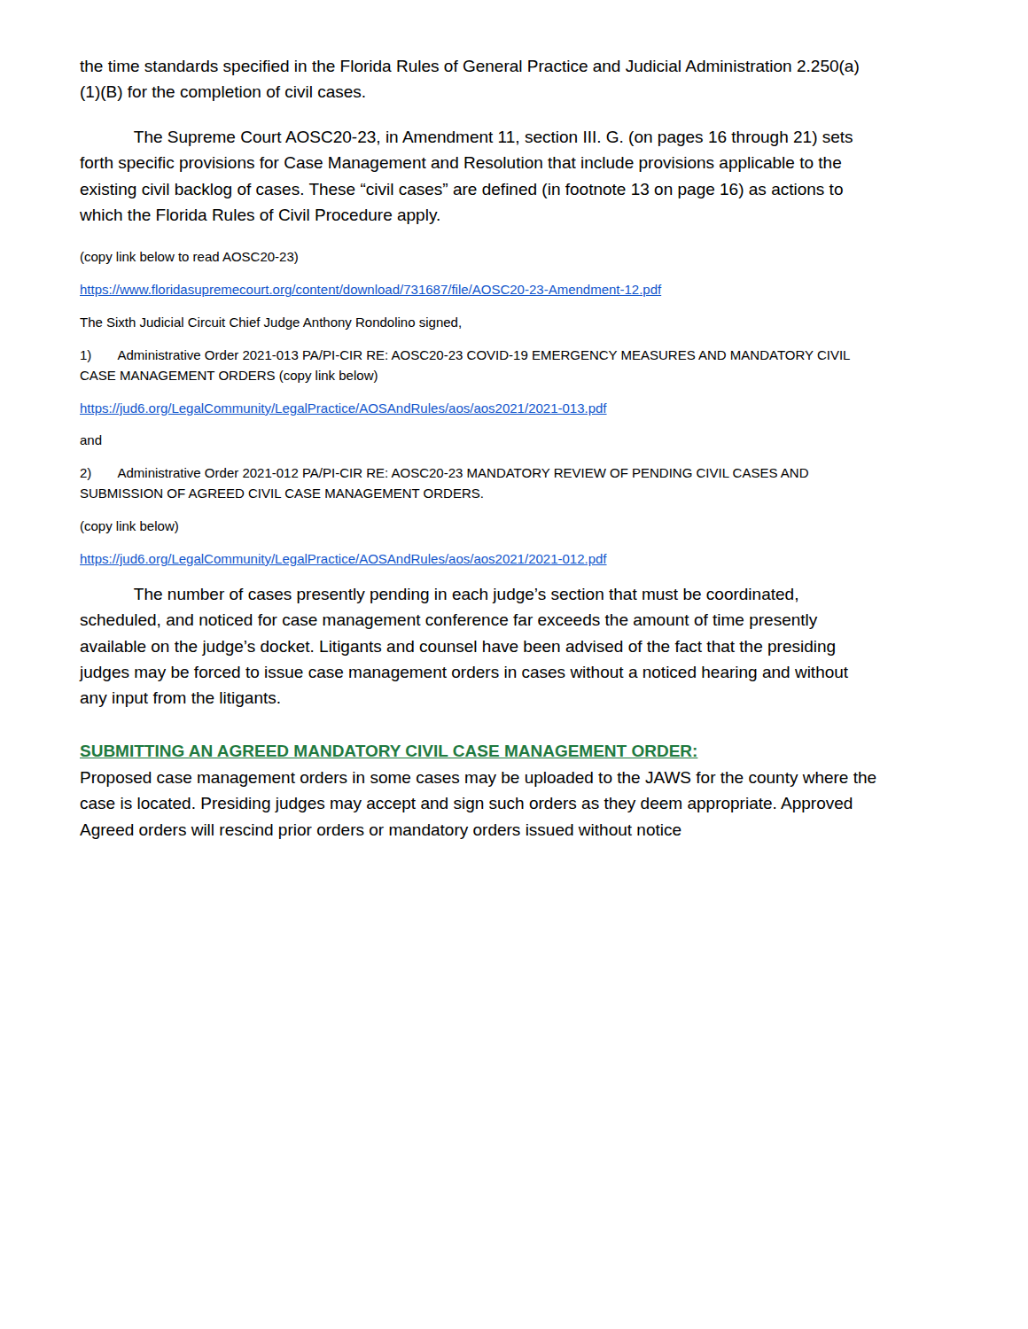the time standards specified in the Florida Rules of General Practice and Judicial Administration 2.250(a)(1)(B) for the completion of civil cases.
The Supreme Court AOSC20-23, in Amendment 11, section III. G. (on pages 16 through 21) sets forth specific provisions for Case Management and Resolution that include provisions applicable to the existing civil backlog of cases. These “civil cases” are defined (in footnote 13 on page 16) as actions to which the Florida Rules of Civil Procedure apply.
(copy link below to read AOSC20-23)
https://www.floridasupremecourt.org/content/download/731687/file/AOSC20-23-Amendment-12.pdf
The Sixth Judicial Circuit Chief Judge Anthony Rondolino signed,
1) Administrative Order 2021-013 PA/PI-CIR RE: AOSC20-23 COVID-19 EMERGENCY MEASURES AND MANDATORY CIVIL CASE MANAGEMENT ORDERS (copy link below)
https://jud6.org/LegalCommunity/LegalPractice/AOSAndRules/aos/aos2021/2021-013.pdf
and
2) Administrative Order 2021-012 PA/PI-CIR RE: AOSC20-23 MANDATORY REVIEW OF PENDING CIVIL CASES AND SUBMISSION OF AGREED CIVIL CASE MANAGEMENT ORDERS.
(copy link below)
https://jud6.org/LegalCommunity/LegalPractice/AOSAndRules/aos/aos2021/2021-012.pdf
The number of cases presently pending in each judge’s section that must be coordinated, scheduled, and noticed for case management conference far exceeds the amount of time presently available on the judge’s docket. Litigants and counsel have been advised of the fact that the presiding judges may be forced to issue case management orders in cases without a noticed hearing and without any input from the litigants.
SUBMITTING AN AGREED MANDATORY CIVIL CASE MANAGEMENT ORDER:
Proposed case management orders in some cases may be uploaded to the JAWS for the county where the case is located. Presiding judges may accept and sign such orders as they deem appropriate. Approved Agreed orders will rescind prior orders or mandatory orders issued without notice